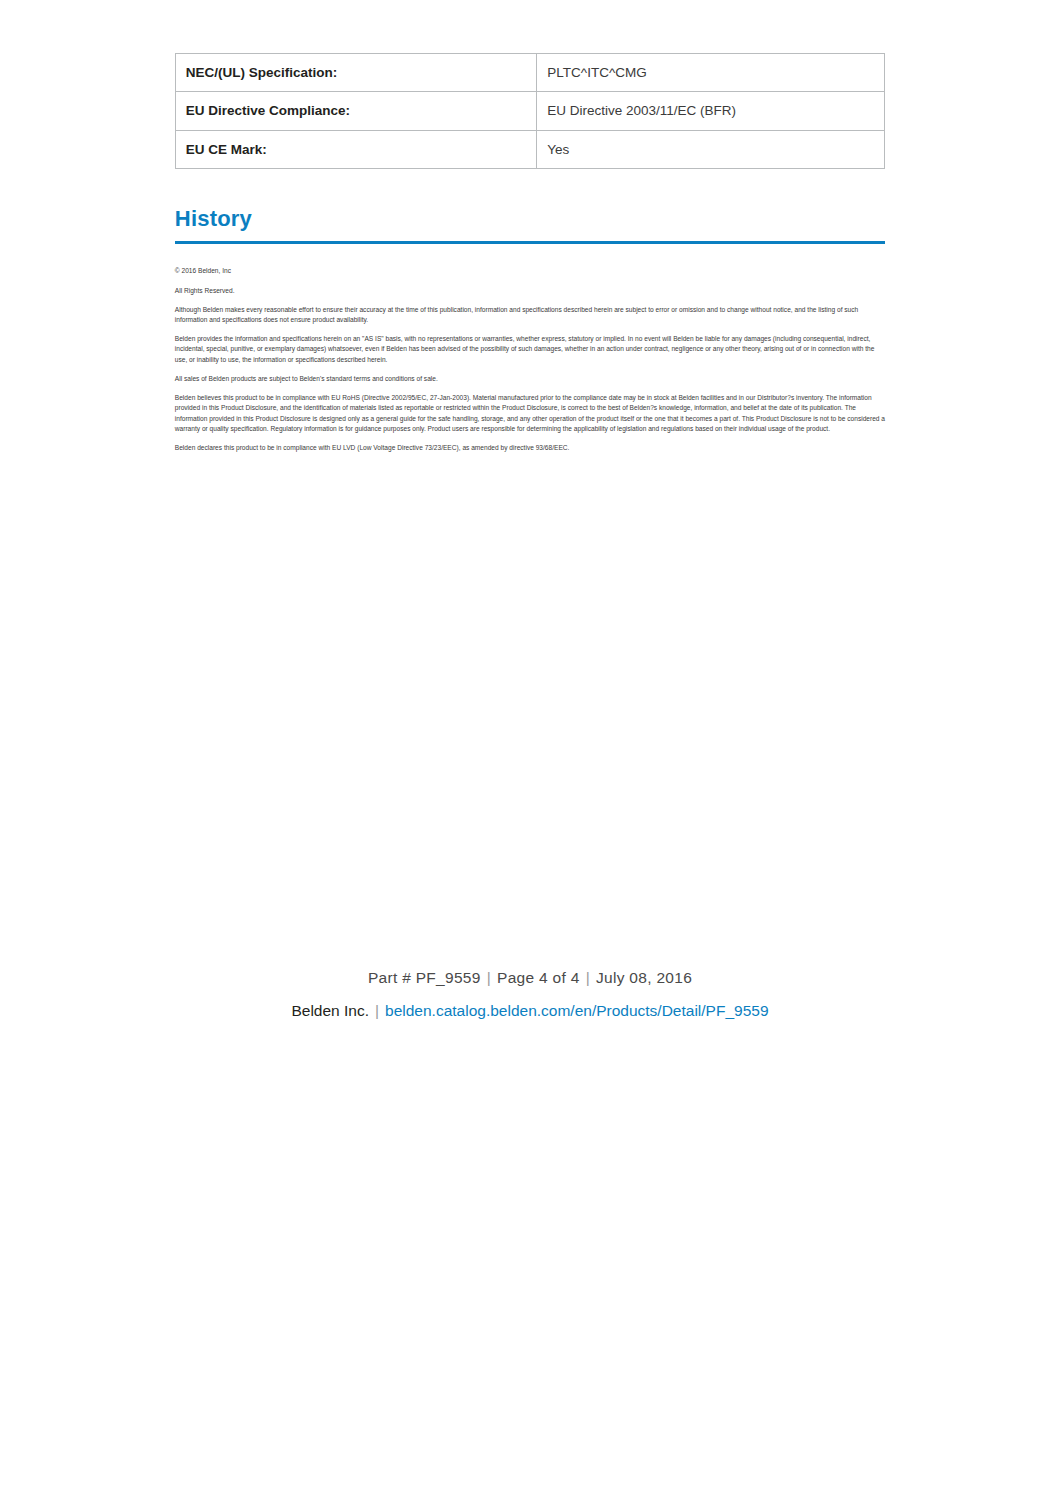| NEC/(UL) Specification: | PLTC^ITC^CMG |
| EU Directive Compliance: | EU Directive 2003/11/EC (BFR) |
| EU CE Mark: | Yes |
History
© 2016 Belden, Inc
All Rights Reserved.
Although Belden makes every reasonable effort to ensure their accuracy at the time of this publication, information and specifications described herein are subject to error or omission and to change without notice, and the listing of such information and specifications does not ensure product availability.
Belden provides the information and specifications herein on an "AS IS" basis, with no representations or warranties, whether express, statutory or implied. In no event will Belden be liable for any damages (including consequential, indirect, incidental, special, punitive, or exemplary damages) whatsoever, even if Belden has been advised of the possibility of such damages, whether in an action under contract, negligence or any other theory, arising out of or in connection with the use, or inability to use, the information or specifications described herein.
All sales of Belden products are subject to Belden's standard terms and conditions of sale.
Belden believes this product to be in compliance with EU RoHS (Directive 2002/95/EC, 27-Jan-2003). Material manufactured prior to the compliance date may be in stock at Belden facilities and in our Distributor?s inventory. The information provided in this Product Disclosure, and the identification of materials listed as reportable or restricted within the Product Disclosure, is correct to the best of Belden?s knowledge, information, and belief at the date of its publication. The information provided in this Product Disclosure is designed only as a general guide for the safe handling, storage, and any other operation of the product itself or the one that it becomes a part of. This Product Disclosure is not to be considered a warranty or quality specification. Regulatory information is for guidance purposes only. Product users are responsible for determining the applicability of legislation and regulations based on their individual usage of the product.
Belden declares this product to be in compliance with EU LVD (Low Voltage Directive 73/23/EEC), as amended by directive 93/68/EEC.
Part # PF_9559|Page 4 of 4|July 08, 2016
Belden Inc.|belden.catalog.belden.com/en/Products/Detail/PF_9559